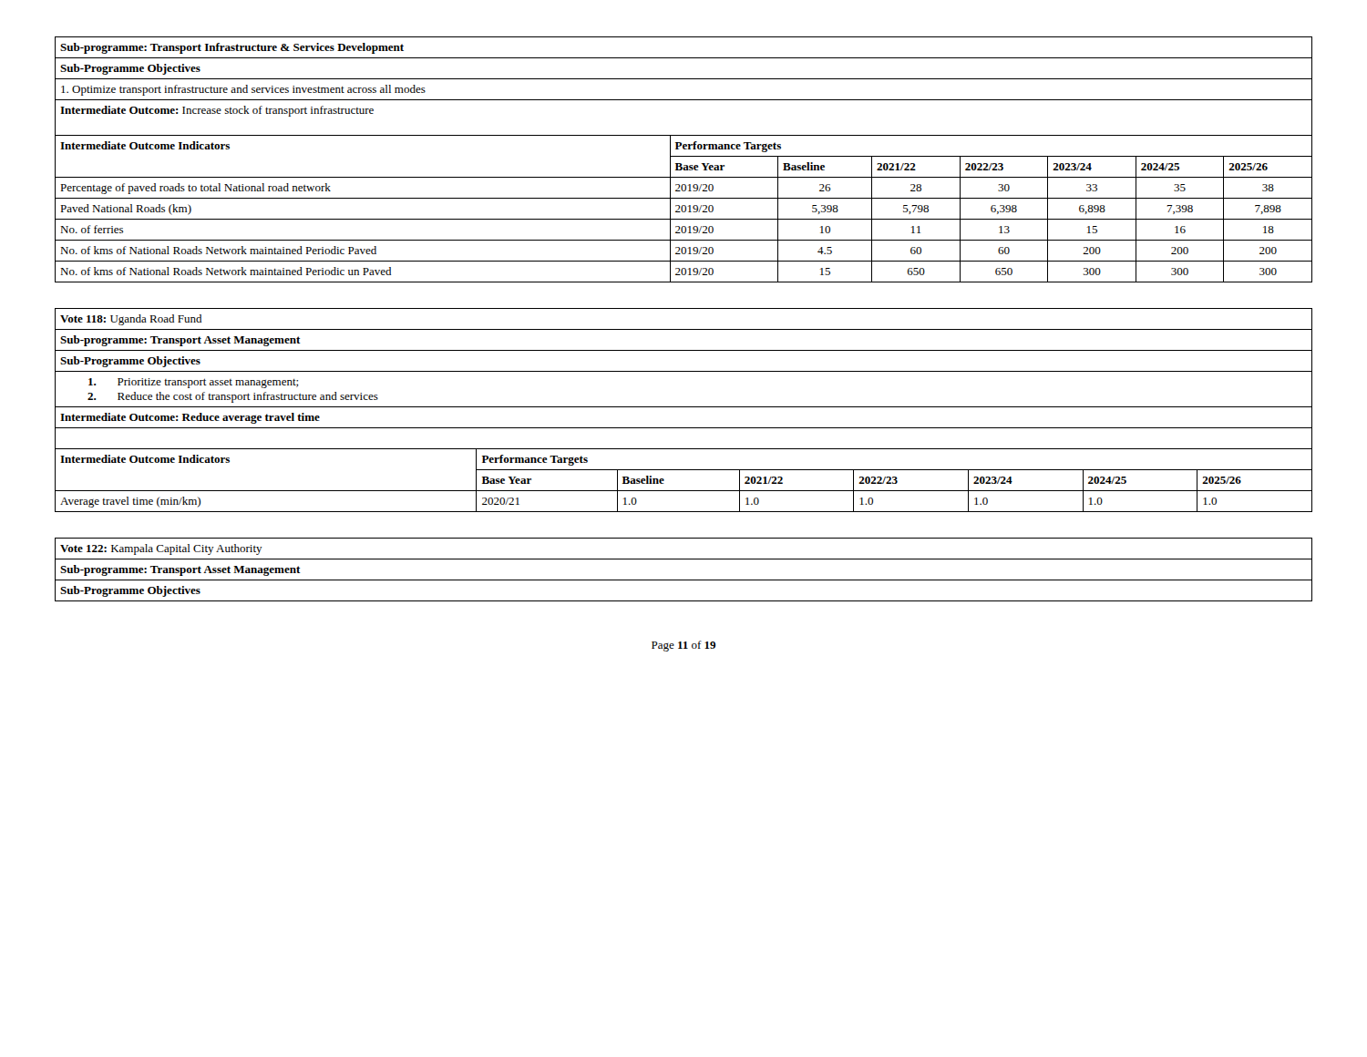| Sub-programme: Transport Infrastructure & Services Development |
| Sub-Programme Objectives |
| 1. Optimize transport infrastructure and services investment across all modes |
| Intermediate Outcome: Increase stock of transport infrastructure |
| Intermediate Outcome Indicators | Performance Targets |
| Base Year | Baseline | 2021/22 | 2022/23 | 2023/24 | 2024/25 | 2025/26 |
| Percentage of paved roads to total National road network | 2019/20 | 26 | 28 | 30 | 33 | 35 | 38 |
| Paved National Roads (km) | 2019/20 | 5,398 | 5,798 | 6,398 | 6,898 | 7,398 | 7,898 |
| No. of ferries | 2019/20 | 10 | 11 | 13 | 15 | 16 | 18 |
| No. of kms of National Roads Network maintained Periodic Paved | 2019/20 | 4.5 | 60 | 60 | 200 | 200 | 200 |
| No. of kms of National Roads Network maintained Periodic un Paved | 2019/20 | 15 | 650 | 650 | 300 | 300 | 300 |
| Vote 118: Uganda Road Fund |
| Sub-programme: Transport Asset Management |
| Sub-Programme Objectives |
| 1. Prioritize transport asset management; 2. Reduce the cost of transport infrastructure and services |
| Intermediate Outcome: Reduce average travel time |
| Intermediate Outcome Indicators | Performance Targets |
| Base Year | Baseline | 2021/22 | 2022/23 | 2023/24 | 2024/25 | 2025/26 |
| Average travel time (min/km) | 2020/21 | 1.0 | 1.0 | 1.0 | 1.0 | 1.0 | 1.0 |
| Vote 122: Kampala Capital City Authority |
| Sub-programme: Transport Asset Management |
| Sub-Programme Objectives |
Page 11 of 19